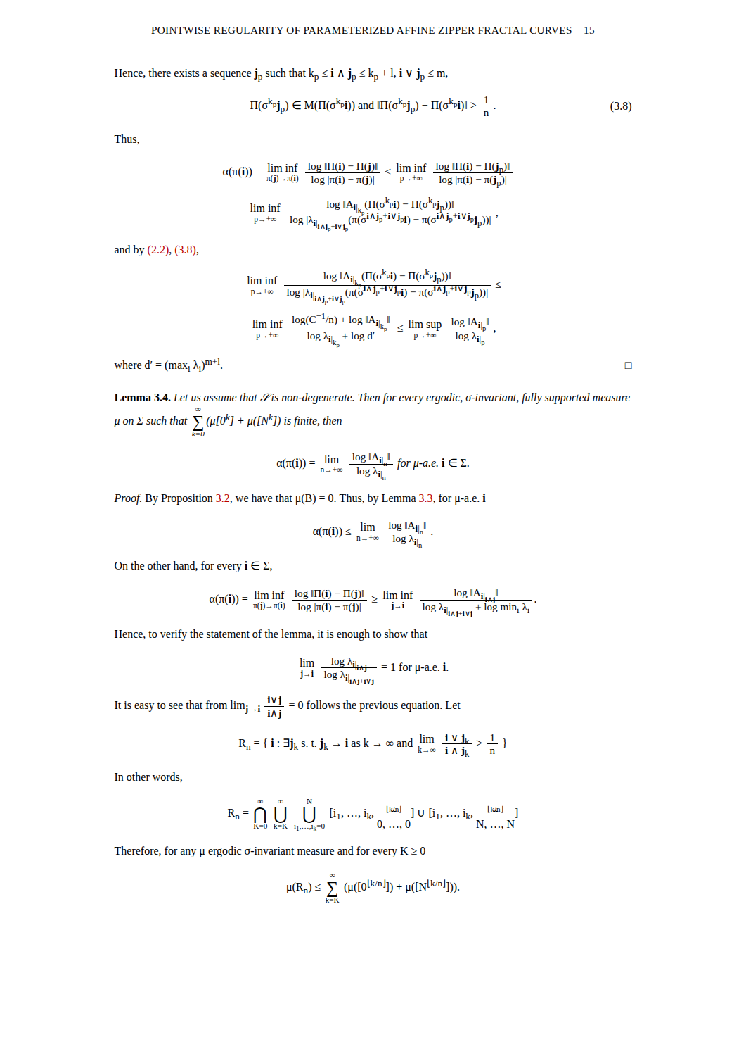POINTWISE REGULARITY OF PARAMETERIZED AFFINE ZIPPER FRACTAL CURVES 15
Hence, there exists a sequence jp such that kp ≤ i ∧ jp ≤ kp + l, i ∨ jp ≤ m,
Π(σkpjp) ∈ M(Π(σkpi)) and ‖Π(σkpjp) − Π(σkpi)‖ > 1 n. (3.8)
Thus,
α(π(i)) = lim inf π(j)→π(i) log ‖Π(i) − Π(j)‖log |π(i) − π(j)| ≤ lim inf p→+∞ log ‖Π(i) − Π(jp)‖log |π(i) − π(jp)| =
lim inf p→+∞ log ‖Ai|kp(Π(σkpi) − Π(σkpjp))‖log |λi|i∧jp+i∨jp(π(σi∧jp+i∨jpi) − π(σi∧jp+i∨jpjp))|,
and by (2.2), (3.8),
lim inf p→+∞ log ‖Ai|kp(Π(σkpi) − Π(σkpjp))‖log |λi|i∧jp+i∨jp(π(σi∧jp+i∨jpi) − π(σi∧jp+i∨jpjp))| ≤
lim inf p→+∞ log(C−1/n) + log ‖Ai|kp‖log λi|kp + log d′ ≤ lim sup p→+∞ log ‖Ai|p‖log λi|p,
where d′ = (maxi λi)m+l. □
Lemma 3.4. Let us assume that 𝒮 is non-degenerate. Then for every ergodic, σ-invariant, fully supported measure μ on Σ such that ∞∑k=0(μ[0k] + μ([Nk]) is finite, then
α(π(i)) = lim n→+∞ log ‖Ai|n‖log λi|n for μ-a.e. i ∈ Σ.
Proof. By Proposition 3.2, we have that μ(B) = 0. Thus, by Lemma 3.3, for μ-a.e. i
α(π(i)) ≤ lim n→+∞ log ‖Ai|n‖log λi|n.
On the other hand, for every i ∈ Σ,
α(π(i)) = lim inf π(j)→π(i) log ‖Π(i) − Π(j)‖log |π(i) − π(j)| ≥ lim inf j→i log ‖Ai|i∧j‖log λi|i∧j+i∨j + log mini λi.
Hence, to verify the statement of the lemma, it is enough to show that
lim j→i log λi|i∧j log λi|i∧j+i∨j = 1 for μ-a.e. i.
It is easy to see that from limj→i i∨j i∧j = 0 follows the previous equation. Let
Rn = { i : ∃jk s. t. jk → i as k → ∞ and lim k→∞ i ∨ jk i ∧ jk > 1 n }
In other words,
Rn = ∞⋂K=0 ∞⋃k=K N⋃i1,…,ik=0 [i1, …, ik, ⌊k/n⌋⏞0, …, 0] ∪ [i1, …, ik, ⌊k/n⌋⏞N, …, N]
Therefore, for any μ ergodic σ-invariant measure and for every K ≥ 0
μ(Rn) ≤ ∞∑k=K (μ([0⌊k/n⌋]) + μ([N⌊k/n⌋])).